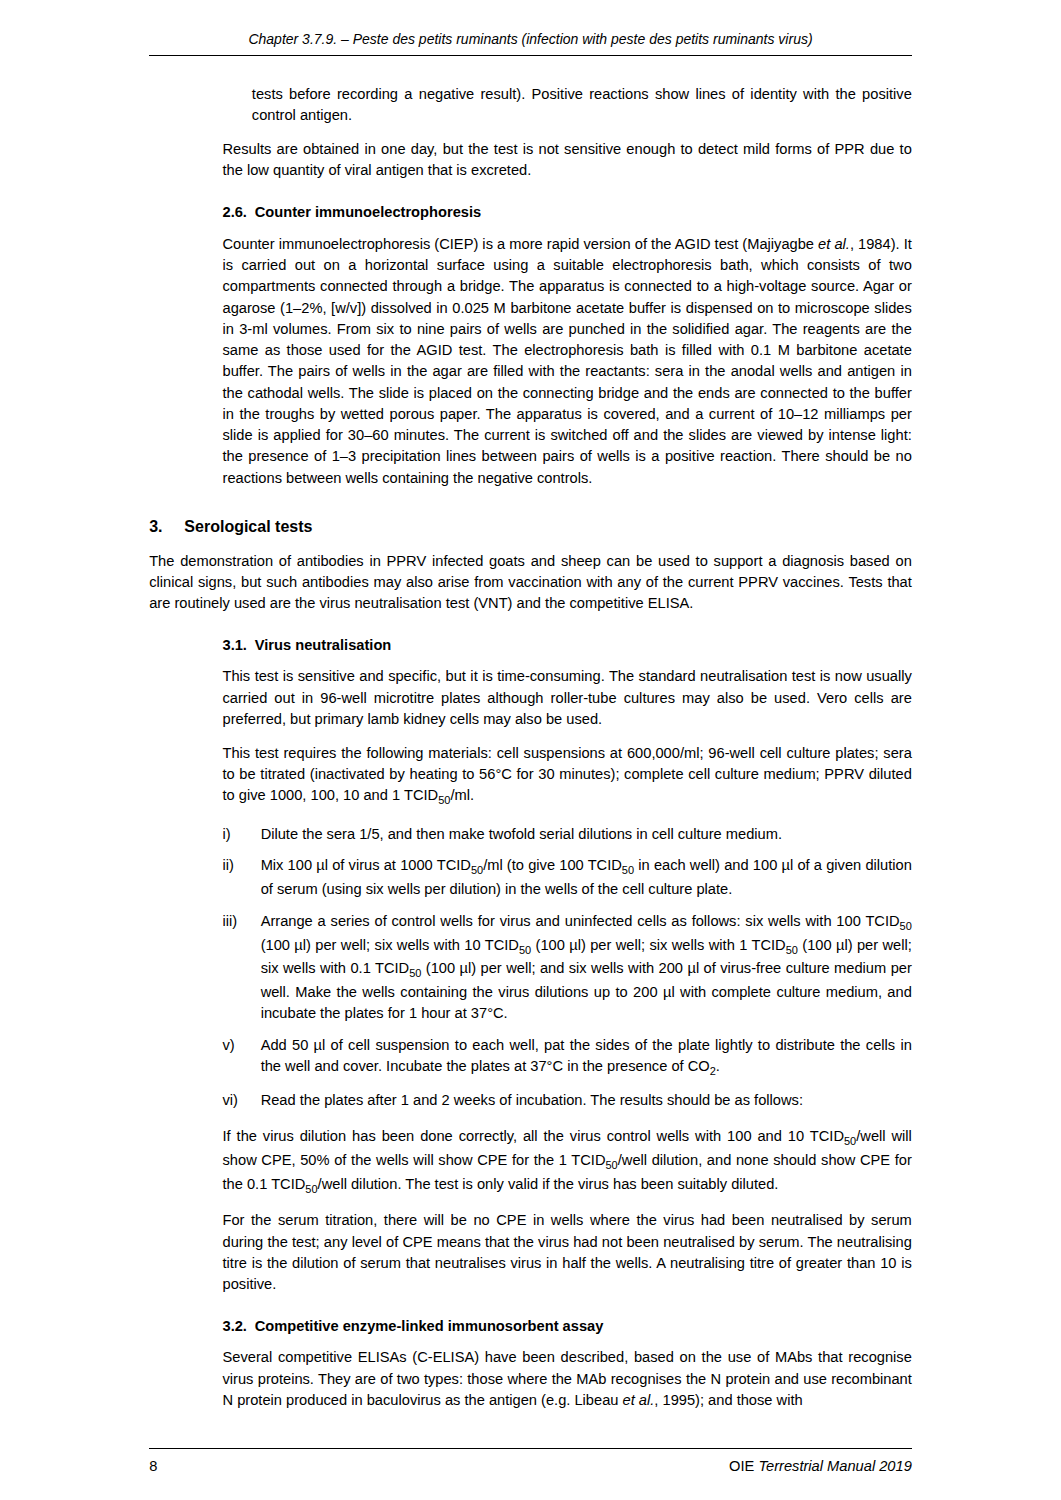Chapter 3.7.9. – Peste des petits ruminants (infection with peste des petits ruminants virus)
tests before recording a negative result). Positive reactions show lines of identity with the positive control antigen.
Results are obtained in one day, but the test is not sensitive enough to detect mild forms of PPR due to the low quantity of viral antigen that is excreted.
2.6. Counter immunoelectrophoresis
Counter immunoelectrophoresis (CIEP) is a more rapid version of the AGID test (Majiyagbe et al., 1984). It is carried out on a horizontal surface using a suitable electrophoresis bath, which consists of two compartments connected through a bridge. The apparatus is connected to a high-voltage source. Agar or agarose (1–2%, [w/v]) dissolved in 0.025 M barbitone acetate buffer is dispensed on to microscope slides in 3-ml volumes. From six to nine pairs of wells are punched in the solidified agar. The reagents are the same as those used for the AGID test. The electrophoresis bath is filled with 0.1 M barbitone acetate buffer. The pairs of wells in the agar are filled with the reactants: sera in the anodal wells and antigen in the cathodal wells. The slide is placed on the connecting bridge and the ends are connected to the buffer in the troughs by wetted porous paper. The apparatus is covered, and a current of 10–12 milliamps per slide is applied for 30–60 minutes. The current is switched off and the slides are viewed by intense light: the presence of 1–3 precipitation lines between pairs of wells is a positive reaction. There should be no reactions between wells containing the negative controls.
3. Serological tests
The demonstration of antibodies in PPRV infected goats and sheep can be used to support a diagnosis based on clinical signs, but such antibodies may also arise from vaccination with any of the current PPRV vaccines. Tests that are routinely used are the virus neutralisation test (VNT) and the competitive ELISA.
3.1. Virus neutralisation
This test is sensitive and specific, but it is time-consuming. The standard neutralisation test is now usually carried out in 96-well microtitre plates although roller-tube cultures may also be used. Vero cells are preferred, but primary lamb kidney cells may also be used.
This test requires the following materials: cell suspensions at 600,000/ml; 96-well cell culture plates; sera to be titrated (inactivated by heating to 56°C for 30 minutes); complete cell culture medium; PPRV diluted to give 1000, 100, 10 and 1 TCID50/ml.
i) Dilute the sera 1/5, and then make twofold serial dilutions in cell culture medium.
ii) Mix 100 µl of virus at 1000 TCID50/ml (to give 100 TCID50 in each well) and 100 µl of a given dilution of serum (using six wells per dilution) in the wells of the cell culture plate.
iii) Arrange a series of control wells for virus and uninfected cells as follows: six wells with 100 TCID50 (100 µl) per well; six wells with 10 TCID50 (100 µl) per well; six wells with 1 TCID50 (100 µl) per well; six wells with 0.1 TCID50 (100 µl) per well; and six wells with 200 µl of virus-free culture medium per well. Make the wells containing the virus dilutions up to 200 µl with complete culture medium, and incubate the plates for 1 hour at 37°C.
v) Add 50 µl of cell suspension to each well, pat the sides of the plate lightly to distribute the cells in the well and cover. Incubate the plates at 37°C in the presence of CO2.
vi) Read the plates after 1 and 2 weeks of incubation. The results should be as follows:
If the virus dilution has been done correctly, all the virus control wells with 100 and 10 TCID50/well will show CPE, 50% of the wells will show CPE for the 1 TCID50/well dilution, and none should show CPE for the 0.1 TCID50/well dilution. The test is only valid if the virus has been suitably diluted.
For the serum titration, there will be no CPE in wells where the virus had been neutralised by serum during the test; any level of CPE means that the virus had not been neutralised by serum. The neutralising titre is the dilution of serum that neutralises virus in half the wells. A neutralising titre of greater than 10 is positive.
3.2. Competitive enzyme-linked immunosorbent assay
Several competitive ELISAs (C-ELISA) have been described, based on the use of MAbs that recognise virus proteins. They are of two types: those where the MAb recognises the N protein and use recombinant N protein produced in baculovirus as the antigen (e.g. Libeau et al., 1995); and those with
8 OIE Terrestrial Manual 2019